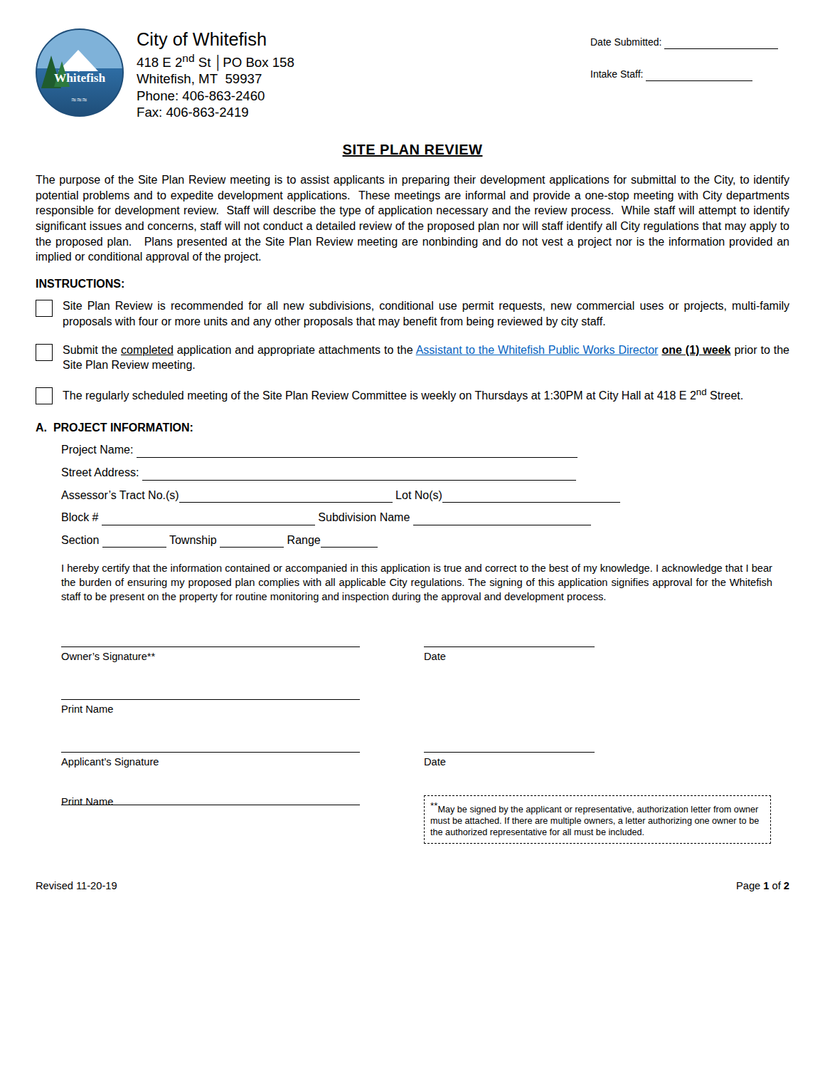City of
Whitefish
≈≈≈
City of Whitefish
418 E 2nd St │PO Box 158
Whitefish, MT 59937
Phone: 406-863-2460
Fax: 406-863-2419
Date Submitted:
Intake Staff:
SITE PLAN REVIEW
The purpose of the Site Plan Review meeting is to assist applicants in preparing their development applications for submittal to the City, to identify potential problems and to expedite development applications. These meetings are informal and provide a one-stop meeting with City departments responsible for development review. Staff will describe the type of application necessary and the review process. While staff will attempt to identify significant issues and concerns, staff will not conduct a detailed review of the proposed plan nor will staff identify all City regulations that may apply to the proposed plan. Plans presented at the Site Plan Review meeting are nonbinding and do not vest a project nor is the information provided an implied or conditional approval of the project.
INSTRUCTIONS:
Site Plan Review is recommended for all new subdivisions, conditional use permit requests, new commercial uses or projects, multi-family proposals with four or more units and any other proposals that may benefit from being reviewed by city staff.
Submit the completed application and appropriate attachments to the Assistant to the Whitefish Public Works Director one (1) week prior to the Site Plan Review meeting.
The regularly scheduled meeting of the Site Plan Review Committee is weekly on Thursdays at 1:30PM at City Hall at 418 E 2nd Street.
A. PROJECT INFORMATION:
Project Name:
Street Address:
Assessor’s Tract No.(s) Lot No(s)
Block # Subdivision Name
Section Township Range
I hereby certify that the information contained or accompanied in this application is true and correct to the best of my knowledge. I acknowledge that I bear the burden of ensuring my proposed plan complies with all applicable City regulations. The signing of this application signifies approval for the Whitefish staff to be present on the property for routine monitoring and inspection during the approval and development process.
Owner’s Signature**
Date
Print Name
Applicant’s Signature
Date
Print Name
**May be signed by the applicant or representative, authorization letter from owner must be attached. If there are multiple owners, a letter authorizing one owner to be the authorized representative for all must be included.
Revised 11-20-19
Page 1 of 2